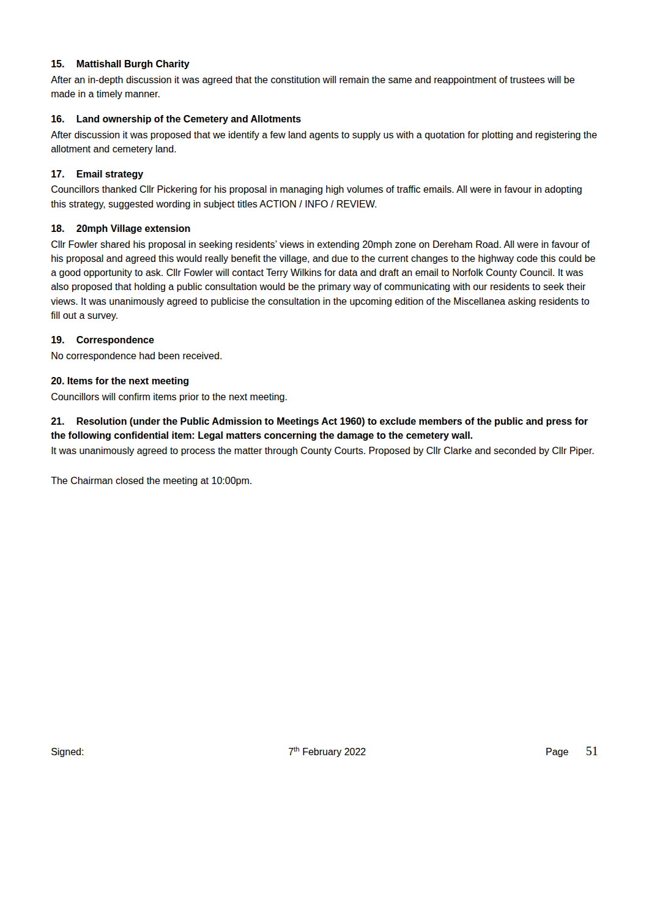15. Mattishall Burgh Charity
After an in-depth discussion it was agreed that the constitution will remain the same and reappointment of trustees will be made in a timely manner.
16. Land ownership of the Cemetery and Allotments
After discussion it was proposed that we identify a few land agents to supply us with a quotation for plotting and registering the allotment and cemetery land.
17. Email strategy
Councillors thanked Cllr Pickering for his proposal in managing high volumes of traffic emails. All were in favour in adopting this strategy, suggested wording in subject titles ACTION / INFO / REVIEW.
18. 20mph Village extension
Cllr Fowler shared his proposal in seeking residents’ views in extending 20mph zone on Dereham Road. All were in favour of his proposal and agreed this would really benefit the village, and due to the current changes to the highway code this could be a good opportunity to ask. Cllr Fowler will contact Terry Wilkins for data and draft an email to Norfolk County Council. It was also proposed that holding a public consultation would be the primary way of communicating with our residents to seek their views. It was unanimously agreed to publicise the consultation in the upcoming edition of the Miscellanea asking residents to fill out a survey.
19. Correspondence
No correspondence had been received.
20. Items for the next meeting
Councillors will confirm items prior to the next meeting.
21. Resolution (under the Public Admission to Meetings Act 1960) to exclude members of the public and press for the following confidential item: Legal matters concerning the damage to the cemetery wall.
It was unanimously agreed to process the matter through County Courts. Proposed by Cllr Clarke and seconded by Cllr Piper.
The Chairman closed the meeting at 10:00pm.
Signed: 7th February 2022 Page 51